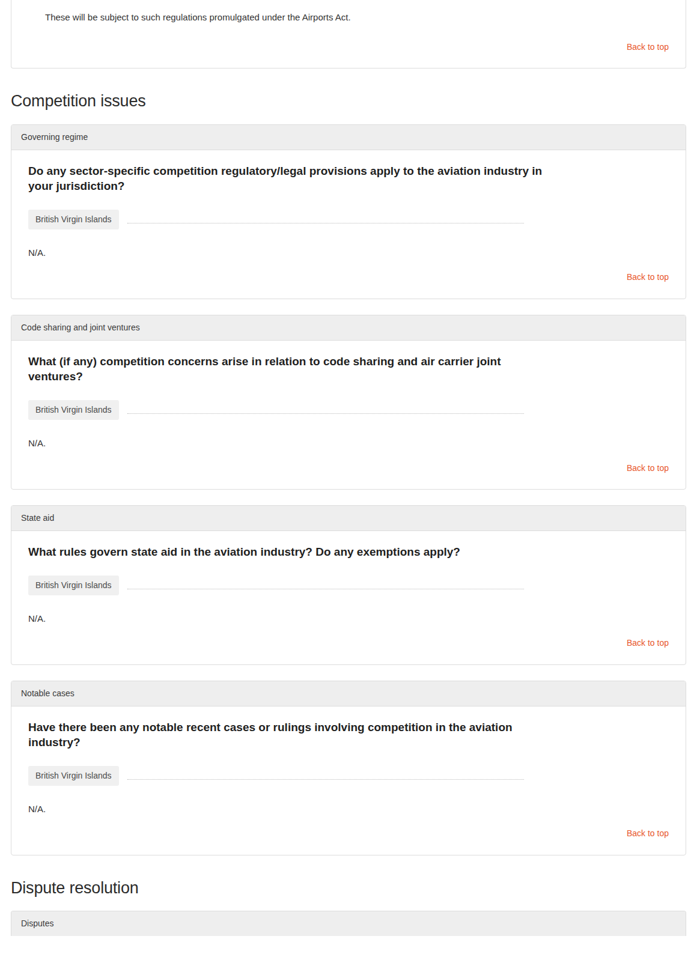These will be subject to such regulations promulgated under the Airports Act.
Back to top
Competition issues
Governing regime
Do any sector-specific competition regulatory/legal provisions apply to the aviation industry in your jurisdiction?
British Virgin Islands
N/A.
Back to top
Code sharing and joint ventures
What (if any) competition concerns arise in relation to code sharing and air carrier joint ventures?
British Virgin Islands
N/A.
Back to top
State aid
What rules govern state aid in the aviation industry? Do any exemptions apply?
British Virgin Islands
N/A.
Back to top
Notable cases
Have there been any notable recent cases or rulings involving competition in the aviation industry?
British Virgin Islands
N/A.
Back to top
Dispute resolution
Disputes